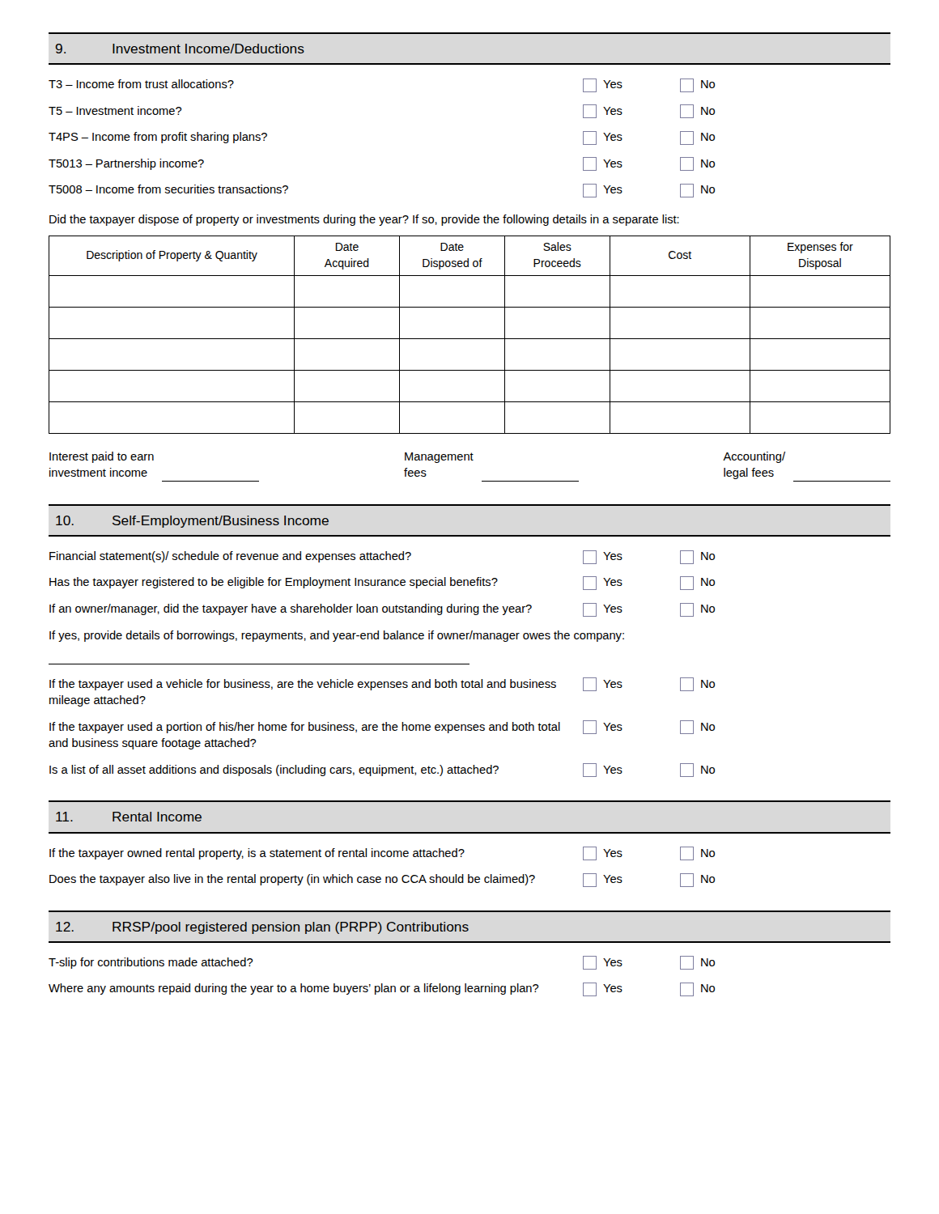9. Investment Income/Deductions
T3 – Income from trust allocations?
Yes No
T5 – Investment income?
Yes No
T4PS – Income from profit sharing plans?
Yes No
T5013 – Partnership income?
Yes No
T5008 – Income from securities transactions?
Yes No
Did the taxpayer dispose of property or investments during the year? If so, provide the following details in a separate list:
| Description of Property & Quantity | Date Acquired | Date Disposed of | Sales Proceeds | Cost | Expenses for Disposal |
| --- | --- | --- | --- | --- | --- |
Interest paid to earn
investment income
Management
fees
Accounting/
legal fees
10. Self-Employment/Business Income
Financial statement(s)/ schedule of revenue and expenses attached?
Yes No
Has the taxpayer registered to be eligible for Employment Insurance special benefits?
Yes No
If an owner/manager, did the taxpayer have a shareholder loan outstanding during the year?
Yes No
If yes, provide details of borrowings, repayments, and year-end balance if owner/manager owes the company:
If the taxpayer used a vehicle for business, are the vehicle expenses and both total and business mileage attached?
Yes No
If the taxpayer used a portion of his/her home for business, are the home expenses and both total and business square footage attached?
Yes No
Is a list of all asset additions and disposals (including cars, equipment, etc.) attached?
Yes No
11. Rental Income
If the taxpayer owned rental property, is a statement of rental income attached?
Yes No
Does the taxpayer also live in the rental property (in which case no CCA should be claimed)?
Yes No
12. RRSP/pool registered pension plan (PRPP) Contributions
T-slip for contributions made attached?
Yes No
Where any amounts repaid during the year to a home buyers’ plan or a lifelong learning plan?
Yes No